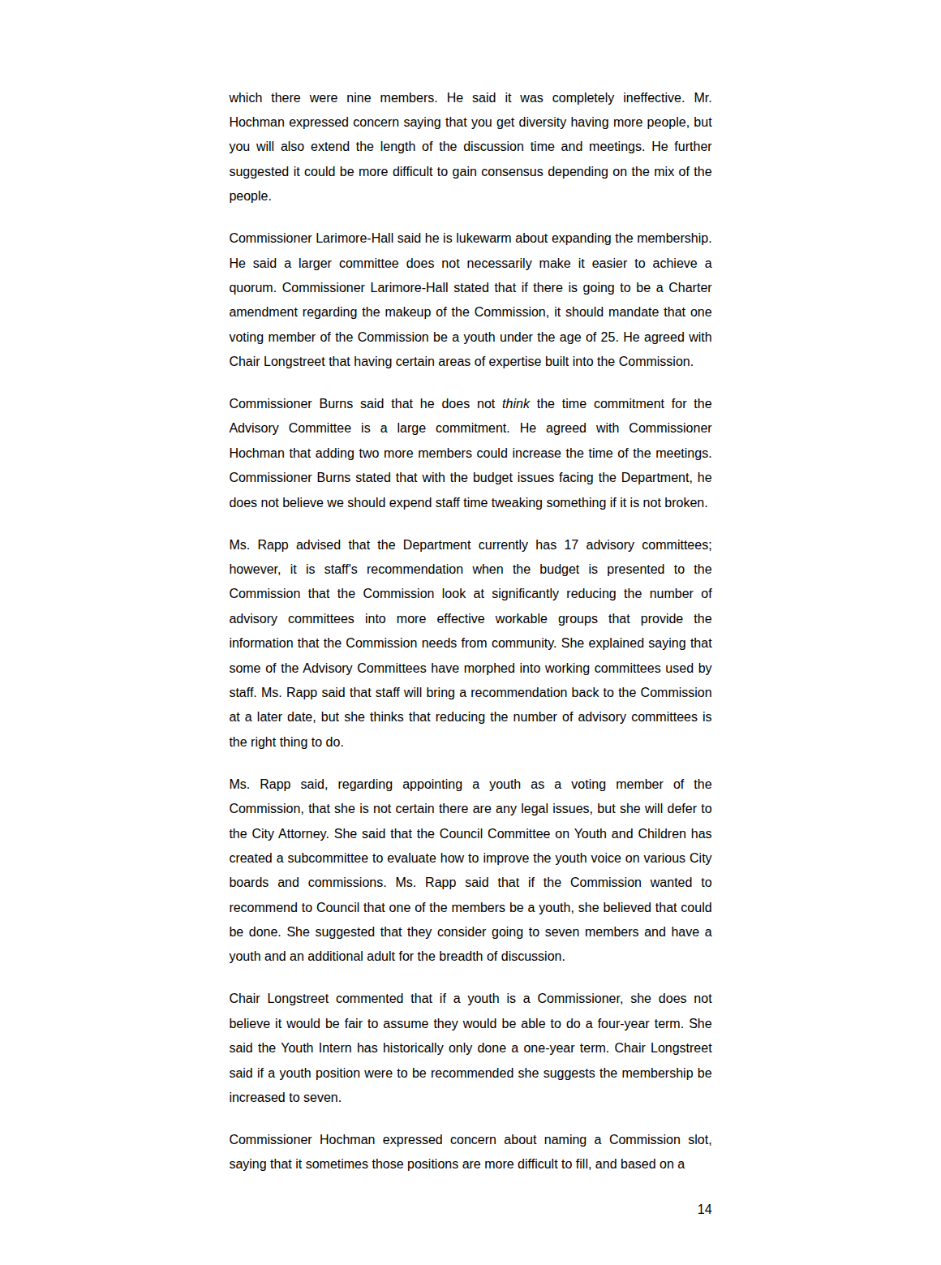which there were nine members. He said it was completely ineffective. Mr. Hochman expressed concern saying that you get diversity having more people, but you will also extend the length of the discussion time and meetings. He further suggested it could be more difficult to gain consensus depending on the mix of the people.
Commissioner Larimore-Hall said he is lukewarm about expanding the membership. He said a larger committee does not necessarily make it easier to achieve a quorum. Commissioner Larimore-Hall stated that if there is going to be a Charter amendment regarding the makeup of the Commission, it should mandate that one voting member of the Commission be a youth under the age of 25. He agreed with Chair Longstreet that having certain areas of expertise built into the Commission.
Commissioner Burns said that he does not think the time commitment for the Advisory Committee is a large commitment. He agreed with Commissioner Hochman that adding two more members could increase the time of the meetings. Commissioner Burns stated that with the budget issues facing the Department, he does not believe we should expend staff time tweaking something if it is not broken.
Ms. Rapp advised that the Department currently has 17 advisory committees; however, it is staff's recommendation when the budget is presented to the Commission that the Commission look at significantly reducing the number of advisory committees into more effective workable groups that provide the information that the Commission needs from community. She explained saying that some of the Advisory Committees have morphed into working committees used by staff. Ms. Rapp said that staff will bring a recommendation back to the Commission at a later date, but she thinks that reducing the number of advisory committees is the right thing to do.
Ms. Rapp said, regarding appointing a youth as a voting member of the Commission, that she is not certain there are any legal issues, but she will defer to the City Attorney. She said that the Council Committee on Youth and Children has created a subcommittee to evaluate how to improve the youth voice on various City boards and commissions. Ms. Rapp said that if the Commission wanted to recommend to Council that one of the members be a youth, she believed that could be done. She suggested that they consider going to seven members and have a youth and an additional adult for the breadth of discussion.
Chair Longstreet commented that if a youth is a Commissioner, she does not believe it would be fair to assume they would be able to do a four-year term. She said the Youth Intern has historically only done a one-year term. Chair Longstreet said if a youth position were to be recommended she suggests the membership be increased to seven.
Commissioner Hochman expressed concern about naming a Commission slot, saying that it sometimes those positions are more difficult to fill, and based on a
14